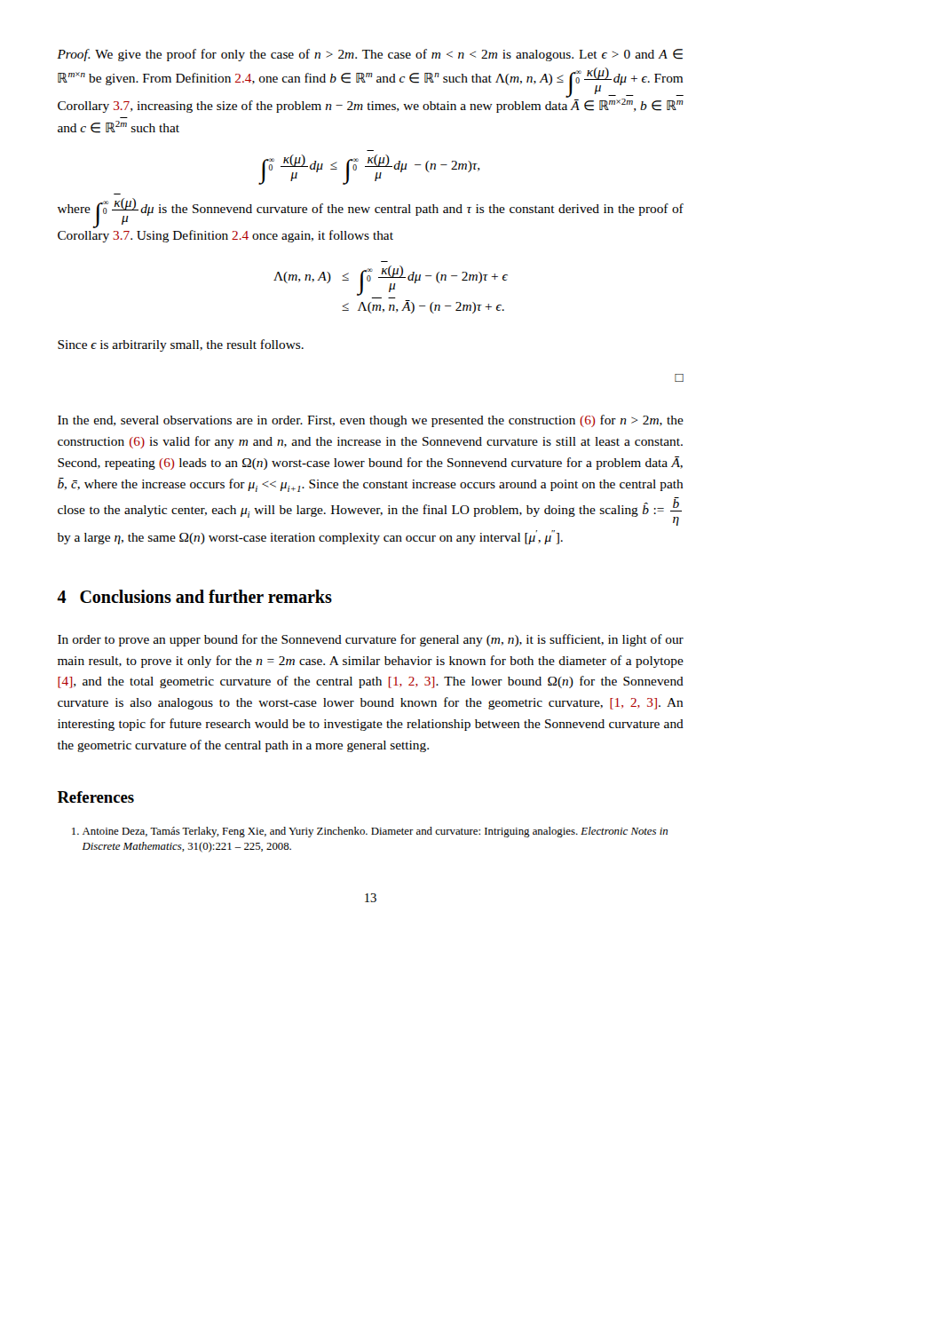Proof. We give the proof for only the case of n > 2m. The case of m < n < 2m is analogous. Let ϵ > 0 and A ∈ ℝm×n be given. From Definition 2.4, one can find b ∈ ℝm and c ∈ ℝn such that Λ(m, n, A) ≤ ∫∞0 κ(μ) μ dμ + ϵ. From Corollary 3.7, increasing the size of the problem n − 2m times, we obtain a new problem data Ā ∈ ℝm×2m, b ∈ ℝm and c ∈ ℝ2m such that
∫∞0 κ(μ) μ dμ ≤ ∫∞0 κ(μ) μ dμ − (n − 2m)τ,
where ∫∞0 κ(μ) μ dμ is the Sonnevend curvature of the new central path and τ is the constant derived in the proof of Corollary 3.7. Using Definition 2.4 once again, it follows that
Λ(m, n, A)≤ ∫∞0 κ(μ) μ dμ − (n − 2m)τ + ϵ ≤ Λ(m, n, Ā) − (n − 2m)τ + ϵ.
Since ϵ is arbitrarily small, the result follows.
□
In the end, several observations are in order. First, even though we presented the construction (6) for n > 2m, the construction (6) is valid for any m and n, and the increase in the Sonnevend curvature is still at least a constant. Second, repeating (6) leads to an Ω(n) worst-case lower bound for the Sonnevend curvature for a problem data Ā, b̄, c̄, where the increase occurs for μi << μi+1. Since the constant increase occurs around a point on the central path close to the analytic center, each μi will be large. However, in the final LO problem, by doing the scaling b̂ := b̄η by a large η, the same Ω(n) worst-case iteration complexity can occur on any interval [μ′, μ″].
4 Conclusions and further remarks
In order to prove an upper bound for the Sonnevend curvature for general any (m, n), it is sufficient, in light of our main result, to prove it only for the n = 2m case. A similar behavior is known for both the diameter of a polytope [4], and the total geometric curvature of the central path [1, 2, 3]. The lower bound Ω(n) for the Sonnevend curvature is also analogous to the worst-case lower bound known for the geometric curvature, [1, 2, 3]. An interesting topic for future research would be to investigate the relationship between the Sonnevend curvature and the geometric curvature of the central path in a more general setting.
References
Antoine Deza, Tamás Terlaky, Feng Xie, and Yuriy Zinchenko. Diameter and curvature: Intriguing analogies. Electronic Notes in Discrete Mathematics, 31(0):221 – 225, 2008.
13